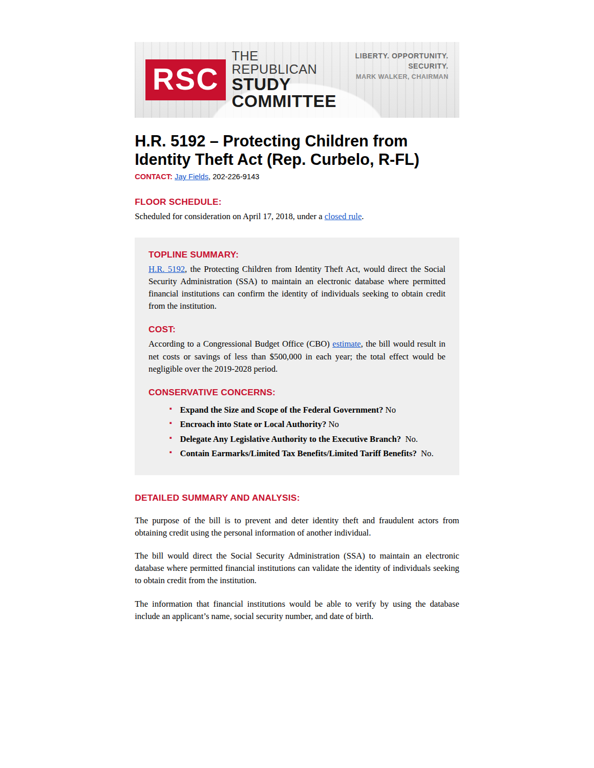RSC
THE REPUBLICAN
Study Committee
LIBERTY. OPPORTUNITY. SECURITY.
MARK WALKER, CHAIRMAN
H.R. 5192 – Protecting Children from Identity Theft Act (Rep. Curbelo, R-FL)
CONTACT: Jay Fields, 202-226-9143
FLOOR SCHEDULE:
Scheduled for consideration on April 17, 2018, under a closed rule.
TOPLINE SUMMARY:
H.R. 5192, the Protecting Children from Identity Theft Act, would direct the Social Security Administration (SSA) to maintain an electronic database where permitted financial institutions can confirm the identity of individuals seeking to obtain credit from the institution.
COST:
According to a Congressional Budget Office (CBO) estimate, the bill would result in net costs or savings of less than $500,000 in each year; the total effect would be negligible over the 2019-2028 period.
CONSERVATIVE CONCERNS:
Expand the Size and Scope of the Federal Government? No
Encroach into State or Local Authority? No
Delegate Any Legislative Authority to the Executive Branch? No.
Contain Earmarks/Limited Tax Benefits/Limited Tariff Benefits? No.
DETAILED SUMMARY AND ANALYSIS:
The purpose of the bill is to prevent and deter identity theft and fraudulent actors from obtaining credit using the personal information of another individual.
The bill would direct the Social Security Administration (SSA) to maintain an electronic database where permitted financial institutions can validate the identity of individuals seeking to obtain credit from the institution.
The information that financial institutions would be able to verify by using the database include an applicant’s name, social security number, and date of birth.